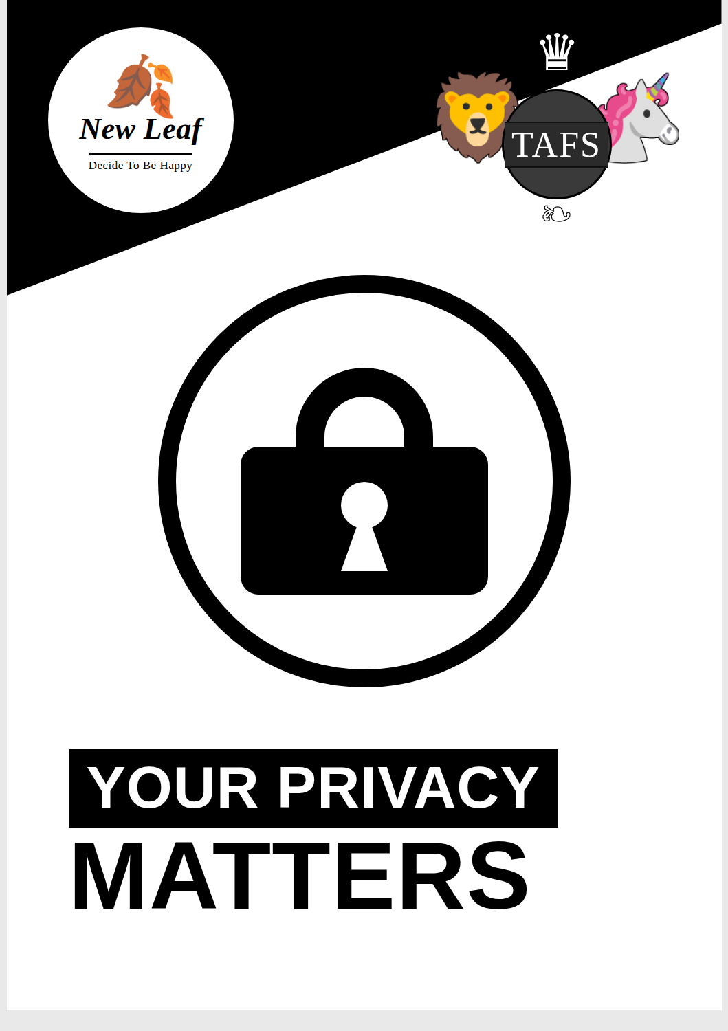🍂
New Leaf
Decide To Be Happy
♛
🦁
🦄
TAFS
❧
YOUR PRIVACY MATTERS